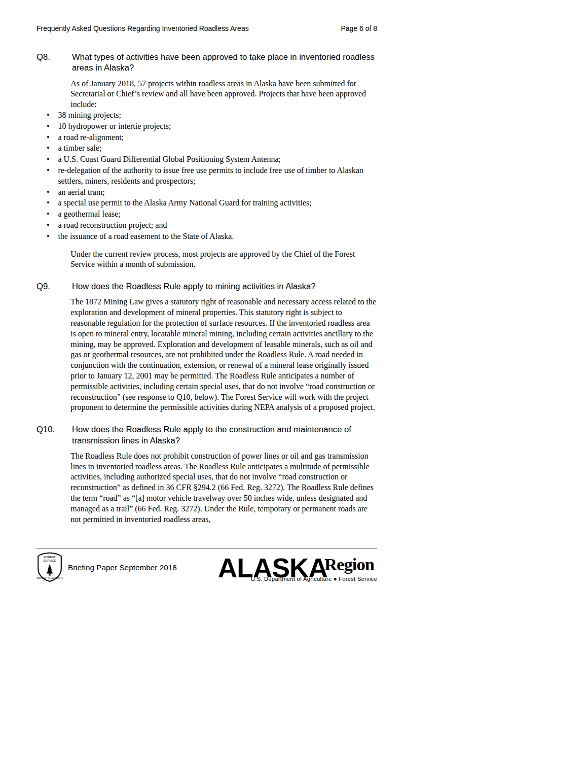Frequently Asked Questions Regarding Inventoried Roadless Areas
Page 6 of 8
Q8.
What types of activities have been approved to take place in inventoried roadless areas in Alaska?
As of January 2018, 57 projects within roadless areas in Alaska have been submitted for Secretarial or Chief’s review and all have been approved. Projects that have been approved include:
38 mining projects;
10 hydropower or intertie projects;
a road re-alignment;
a timber sale;
a U.S. Coast Guard Differential Global Positioning System Antenna;
re-delegation of the authority to issue free use permits to include free use of timber to Alaskan settlers, miners, residents and prospectors;
an aerial tram;
a special use permit to the Alaska Army National Guard for training activities;
a geothermal lease;
a road reconstruction project; and
the issuance of a road easement to the State of Alaska.
Under the current review process, most projects are approved by the Chief of the Forest Service within a month of submission.
Q9.
How does the Roadless Rule apply to mining activities in Alaska?
The 1872 Mining Law gives a statutory right of reasonable and necessary access related to the exploration and development of mineral properties. This statutory right is subject to reasonable regulation for the protection of surface resources. If the inventoried roadless area is open to mineral entry, locatable mineral mining, including certain activities ancillary to the mining, may be approved. Exploration and development of leasable minerals, such as oil and gas or geothermal resources, are not prohibited under the Roadless Rule. A road needed in conjunction with the continuation, extension, or renewal of a mineral lease originally issued prior to January 12, 2001 may be permitted. The Roadless Rule anticipates a number of permissible activities, including certain special uses, that do not involve “road construction or reconstruction” (see response to Q10, below). The Forest Service will work with the project proponent to determine the permissible activities during NEPA analysis of a proposed project.
Q10.
How does the Roadless Rule apply to the construction and maintenance of transmission lines in Alaska?
The Roadless Rule does not prohibit construction of power lines or oil and gas transmission lines in inventoried roadless areas. The Roadless Rule anticipates a multitude of permissible activities, including authorized special uses, that do not involve “road construction or reconstruction” as defined in 36 CFR §294.2 (66 Fed. Reg. 3272). The Roadless Rule defines the term “road” as “[a] motor vehicle travelway over 50 inches wide, unless designated and managed as a trail” (66 Fed. Reg. 3272). Under the Rule, temporary or permanent roads are not permitted in inventoried roadless areas,
FOREST SERVICE DEPARTMENT OF AGRICULTURE
Briefing Paper September 2018
ALASKARegion
U.S. Department of Agriculture ● Forest Service